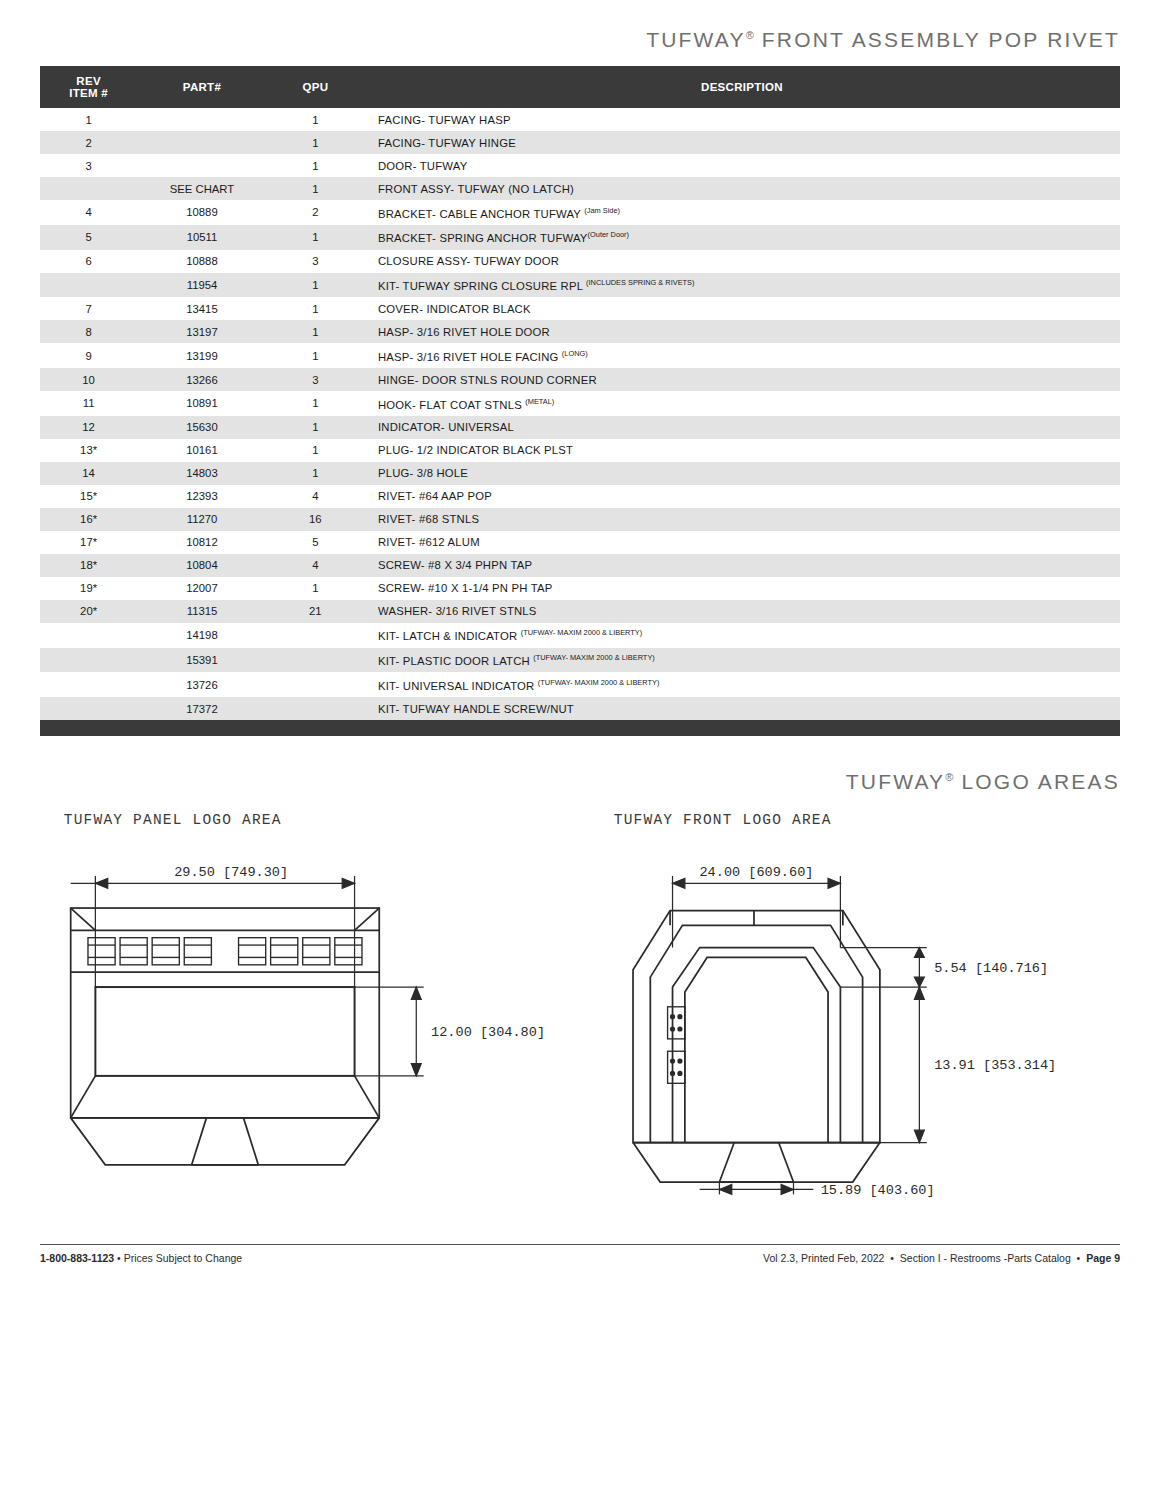TUFWAY® FRONT ASSEMBLY POP RIVET
| REV ITEM # | PART# | QPU | DESCRIPTION |
| --- | --- | --- | --- |
| 1 | | 1 | FACING- TUFWAY HASP |
| 2 | | 1 | FACING- TUFWAY HINGE |
| 3 | | 1 | DOOR- TUFWAY |
| | SEE CHART | 1 | FRONT ASSY- TUFWAY (NO LATCH) |
| 4 | 10889 | 2 | BRACKET- CABLE ANCHOR TUFWAY (Jam Side) |
| 5 | 10511 | 1 | BRACKET- SPRING ANCHOR TUFWAY (Outer Door) |
| 6 | 10888 | 3 | CLOSURE ASSY- TUFWAY DOOR |
| | 11954 | 1 | KIT- TUFWAY SPRING CLOSURE RPL (INCLUDES SPRING & RIVETS) |
| 7 | 13415 | 1 | COVER- INDICATOR BLACK |
| 8 | 13197 | 1 | HASP- 3/16 RIVET HOLE DOOR |
| 9 | 13199 | 1 | HASP- 3/16 RIVET HOLE FACING (LONG) |
| 10 | 13266 | 3 | HINGE- DOOR STNLS ROUND CORNER |
| 11 | 10891 | 1 | HOOK- FLAT COAT STNLS (METAL) |
| 12 | 15630 | 1 | INDICATOR- UNIVERSAL |
| 13* | 10161 | 1 | PLUG- 1/2 INDICATOR BLACK PLST |
| 14 | 14803 | 1 | PLUG- 3/8 HOLE |
| 15* | 12393 | 4 | RIVET- #64 AAP POP |
| 16* | 11270 | 16 | RIVET- #68 STNLS |
| 17* | 10812 | 5 | RIVET- #612 ALUM |
| 18* | 10804 | 4 | SCREW- #8 X 3/4 PHPN TAP |
| 19* | 12007 | 1 | SCREW- #10 X 1-1/4 PN PH TAP |
| 20* | 11315 | 21 | WASHER- 3/16 RIVET STNLS |
| | 14198 | | KIT- LATCH & INDICATOR (TUFWAY- MAXIM 2000 & LIBERTY) |
| | 15391 | | KIT- PLASTIC DOOR LATCH (TUFWAY- MAXIM 2000 & LIBERTY) |
| | 13726 | | KIT- UNIVERSAL INDICATOR (TUFWAY- MAXIM 2000 & LIBERTY) |
| | 17372 | | KIT- TUFWAY HANDLE SCREW/NUT |
TUFWAY® LOGO AREAS
TUFWAY PANEL LOGO AREA
29.50 [749.30] 12.00 [304.80]
TUFWAY FRONT LOGO AREA
24.00 [609.60] 5.54 [140.716] 13.91 [353.314] 15.89 [403.60]
1-800-883-1123 • Prices Subject to Change
Vol 2.3, Printed Feb, 2022 • Section I - Restrooms -Parts Catalog • Page 9